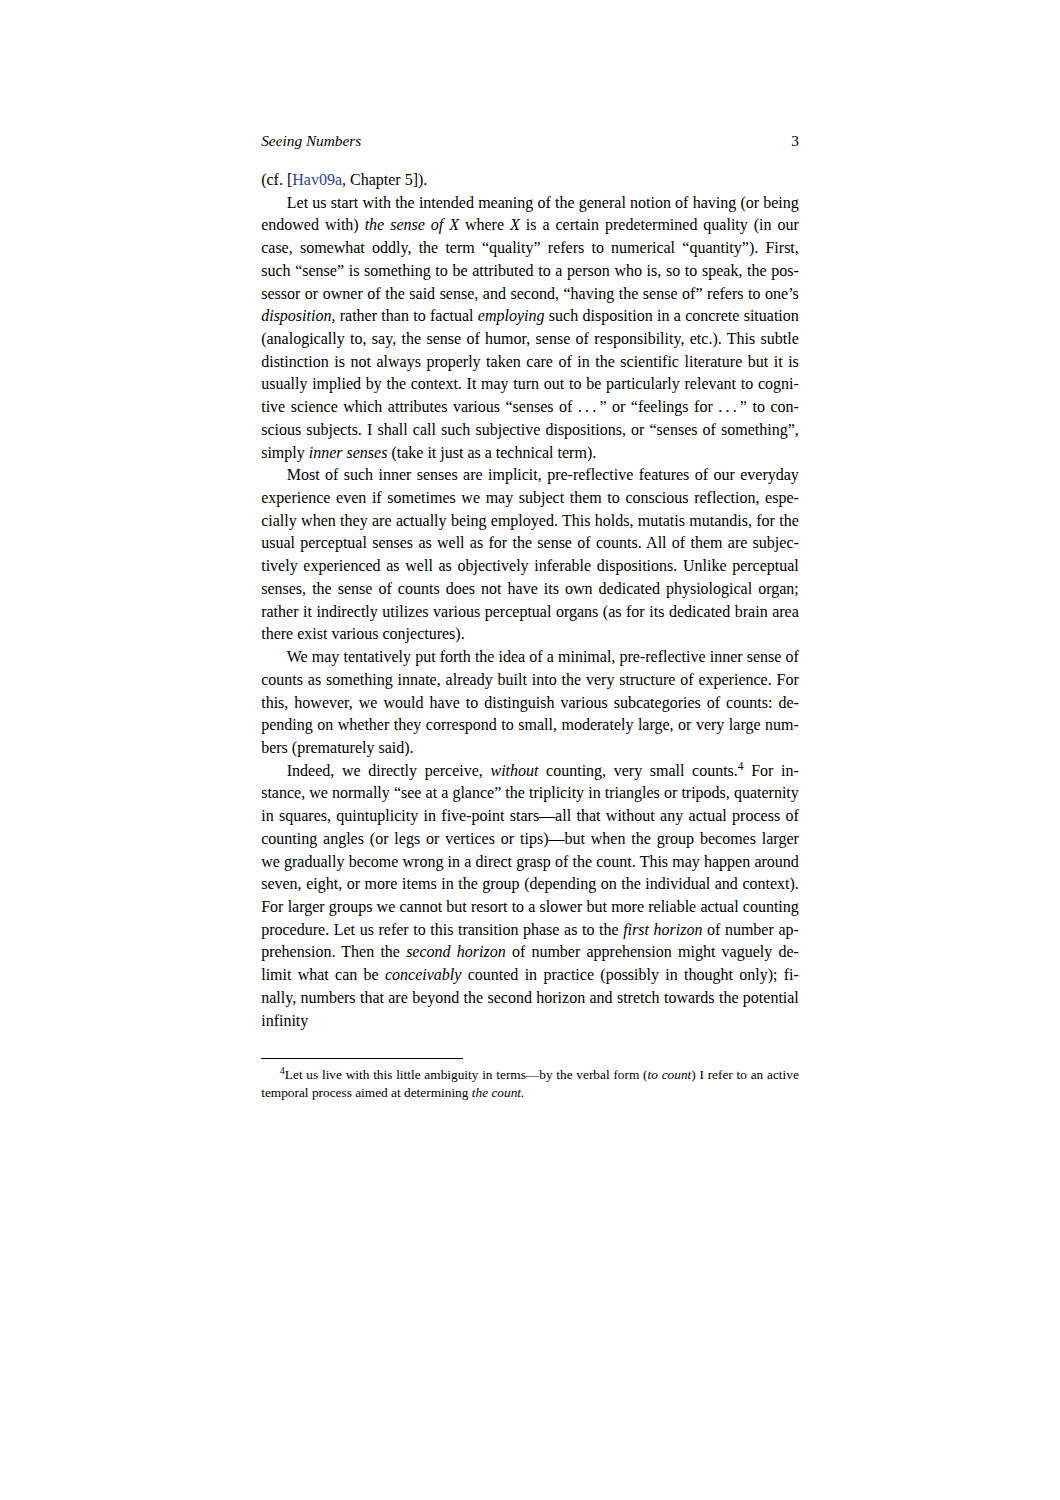Seeing Numbers 3
(cf. [Hav09a, Chapter 5]).
Let us start with the intended meaning of the general notion of having (or being endowed with) the sense of X where X is a certain predetermined quality (in our case, somewhat oddly, the term “quality” refers to numerical “quantity”). First, such “sense” is something to be attributed to a person who is, so to speak, the possessor or owner of the said sense, and second, “having the sense of” refers to one’s disposition, rather than to factual employing such disposition in a concrete situation (analogically to, say, the sense of humor, sense of responsibility, etc.). This subtle distinction is not always properly taken care of in the scientific literature but it is usually implied by the context. It may turn out to be particularly relevant to cognitive science which attributes various “senses of . . . ” or “feelings for . . . ” to conscious subjects. I shall call such subjective dispositions, or “senses of something”, simply inner senses (take it just as a technical term).
Most of such inner senses are implicit, pre-reflective features of our everyday experience even if sometimes we may subject them to conscious reflection, especially when they are actually being employed. This holds, mutatis mutandis, for the usual perceptual senses as well as for the sense of counts. All of them are subjectively experienced as well as objectively inferable dispositions. Unlike perceptual senses, the sense of counts does not have its own dedicated physiological organ; rather it indirectly utilizes various perceptual organs (as for its dedicated brain area there exist various conjectures).
We may tentatively put forth the idea of a minimal, pre-reflective inner sense of counts as something innate, already built into the very structure of experience. For this, however, we would have to distinguish various subcategories of counts: depending on whether they correspond to small, moderately large, or very large numbers (prematurely said).
Indeed, we directly perceive, without counting, very small counts.4 For instance, we normally “see at a glance” the triplicity in triangles or tripods, quaternity in squares, quintuplicity in five-point stars—all that without any actual process of counting angles (or legs or vertices or tips)—but when the group becomes larger we gradually become wrong in a direct grasp of the count. This may happen around seven, eight, or more items in the group (depending on the individual and context). For larger groups we cannot but resort to a slower but more reliable actual counting procedure. Let us refer to this transition phase as to the first horizon of number apprehension. Then the second horizon of number apprehension might vaguely delimit what can be conceivably counted in practice (possibly in thought only); finally, numbers that are beyond the second horizon and stretch towards the potential infinity
4Let us live with this little ambiguity in terms—by the verbal form (to count) I refer to an active temporal process aimed at determining the count.